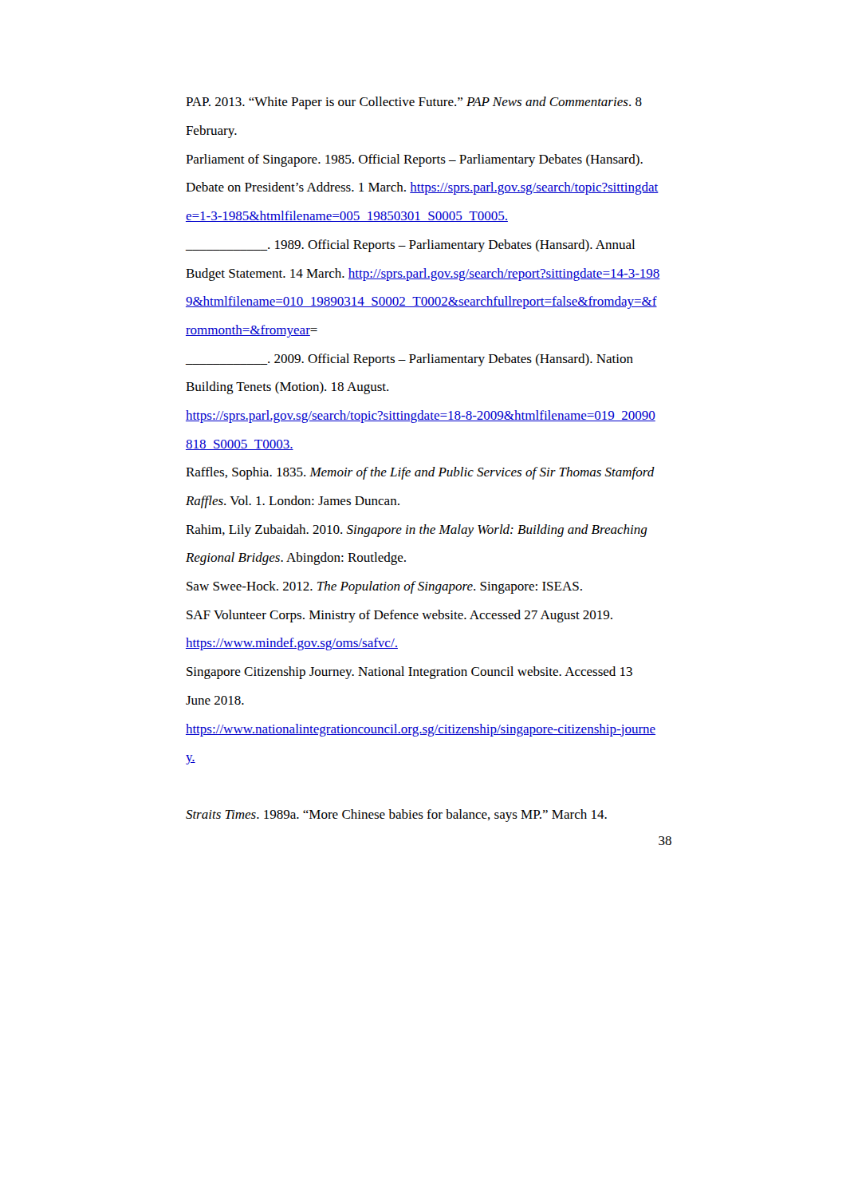PAP. 2013. “White Paper is our Collective Future.” PAP News and Commentaries. 8 February.
Parliament of Singapore. 1985. Official Reports – Parliamentary Debates (Hansard). Debate on President’s Address. 1 March. https://sprs.parl.gov.sg/search/topic?sittingdate=1-3-1985&htmlfilename=005_19850301_S0005_T0005.
____________. 1989. Official Reports – Parliamentary Debates (Hansard). Annual Budget Statement. 14 March. http://sprs.parl.gov.sg/search/report?sittingdate=14-3-1989&htmlfilename=010_19890314_S0002_T0002&searchfullreport=false&fromday=&frommonth=&fromyear=
____________. 2009. Official Reports – Parliamentary Debates (Hansard). Nation Building Tenets (Motion). 18 August.
https://sprs.parl.gov.sg/search/topic?sittingdate=18-8-2009&htmlfilename=019_20090818_S0005_T0003.
Raffles, Sophia. 1835. Memoir of the Life and Public Services of Sir Thomas Stamford Raffles. Vol. 1. London: James Duncan.
Rahim, Lily Zubaidah. 2010. Singapore in the Malay World: Building and Breaching Regional Bridges. Abingdon: Routledge.
Saw Swee-Hock. 2012. The Population of Singapore. Singapore: ISEAS.
SAF Volunteer Corps. Ministry of Defence website. Accessed 27 August 2019.
https://www.mindef.gov.sg/oms/safvc/.
Singapore Citizenship Journey. National Integration Council website. Accessed 13 June 2018.
https://www.nationalintegrationcouncil.org.sg/citizenship/singapore-citizenship-journey.
Straits Times. 1989a. “More Chinese babies for balance, says MP.” March 14.
38